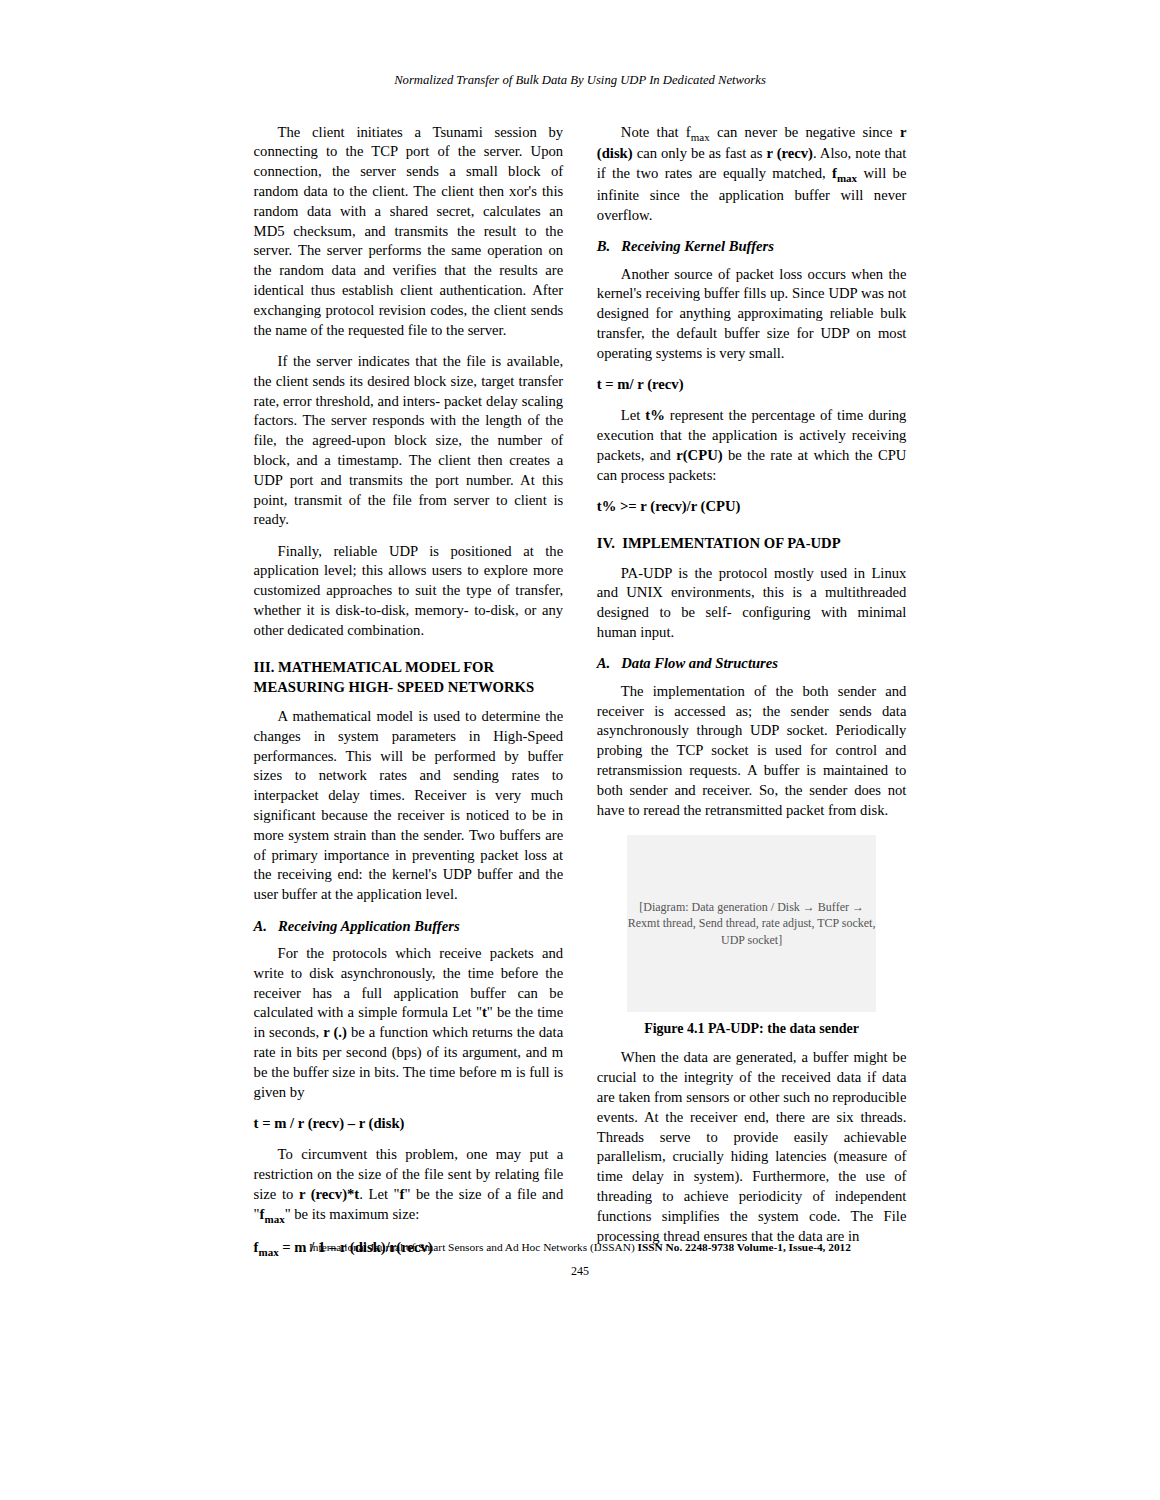Normalized Transfer of Bulk Data By Using UDP In Dedicated Networks
The client initiates a Tsunami session by connecting to the TCP port of the server. Upon connection, the server sends a small block of random data to the client. The client then xor's this random data with a shared secret, calculates an MD5 checksum, and transmits the result to the server. The server performs the same operation on the random data and verifies that the results are identical thus establish client authentication. After exchanging protocol revision codes, the client sends the name of the requested file to the server.
If the server indicates that the file is available, the client sends its desired block size, target transfer rate, error threshold, and inters- packet delay scaling factors. The server responds with the length of the file, the agreed-upon block size, the number of block, and a timestamp. The client then creates a UDP port and transmits the port number. At this point, transmit of the file from server to client is ready.
Finally, reliable UDP is positioned at the application level; this allows users to explore more customized approaches to suit the type of transfer, whether it is disk-to-disk, memory- to-disk, or any other dedicated combination.
III. MATHEMATICAL MODEL FOR MEASURING HIGH- SPEED NETWORKS
A mathematical model is used to determine the changes in system parameters in High-Speed performances. This will be performed by buffer sizes to network rates and sending rates to interpacket delay times. Receiver is very much significant because the receiver is noticed to be in more system strain than the sender. Two buffers are of primary importance in preventing packet loss at the receiving end: the kernel's UDP buffer and the user buffer at the application level.
A. Receiving Application Buffers
For the protocols which receive packets and write to disk asynchronously, the time before the receiver has a full application buffer can be calculated with a simple formula Let "t" be the time in seconds, r (.) be a function which returns the data rate in bits per second (bps) of its argument, and m be the buffer size in bits. The time before m is full is given by
t = m / r (recv) – r (disk)
To circumvent this problem, one may put a restriction on the size of the file sent by relating file size to r (recv)*t. Let "f" be the size of a file and "fmax" be its maximum size:
fmax = m / 1 – r (disk)/r(recv)
Note that fmax can never be negative since r (disk) can only be as fast as r (recv). Also, note that if the two rates are equally matched, fmax will be infinite since the application buffer will never overflow.
B. Receiving Kernel Buffers
Another source of packet loss occurs when the kernel's receiving buffer fills up. Since UDP was not designed for anything approximating reliable bulk transfer, the default buffer size for UDP on most operating systems is very small.
t = m/ r (recv)
Let t% represent the percentage of time during execution that the application is actively receiving packets, and r(CPU) be the rate at which the CPU can process packets:
t% >= r (recv)/r (CPU)
IV. IMPLEMENTATION OF PA-UDP
PA-UDP is the protocol mostly used in Linux and UNIX environments, this is a multithreaded designed to be self- configuring with minimal human input.
A. Data Flow and Structures
The implementation of the both sender and receiver is accessed as; the sender sends data asynchronously through UDP socket. Periodically probing the TCP socket is used for control and retransmission requests. A buffer is maintained to both sender and receiver. So, the sender does not have to reread the retransmitted packet from disk.
[Diagram: Data generation / Disk → Buffer → Rexmt thread, Send thread, rate adjust, TCP socket, UDP socket]
Figure 4.1 PA-UDP: the data sender
When the data are generated, a buffer might be crucial to the integrity of the received data if data are taken from sensors or other such no reproducible events. At the receiver end, there are six threads. Threads serve to provide easily achievable parallelism, crucially hiding latencies (measure of time delay in system). Furthermore, the use of threading to achieve periodicity of independent functions simplifies the system code. The File processing thread ensures that the data are in
International Journal of Smart Sensors and Ad Hoc Networks (IJSSAN) ISSN No. 2248-9738 Volume-1, Issue-4, 2012
245